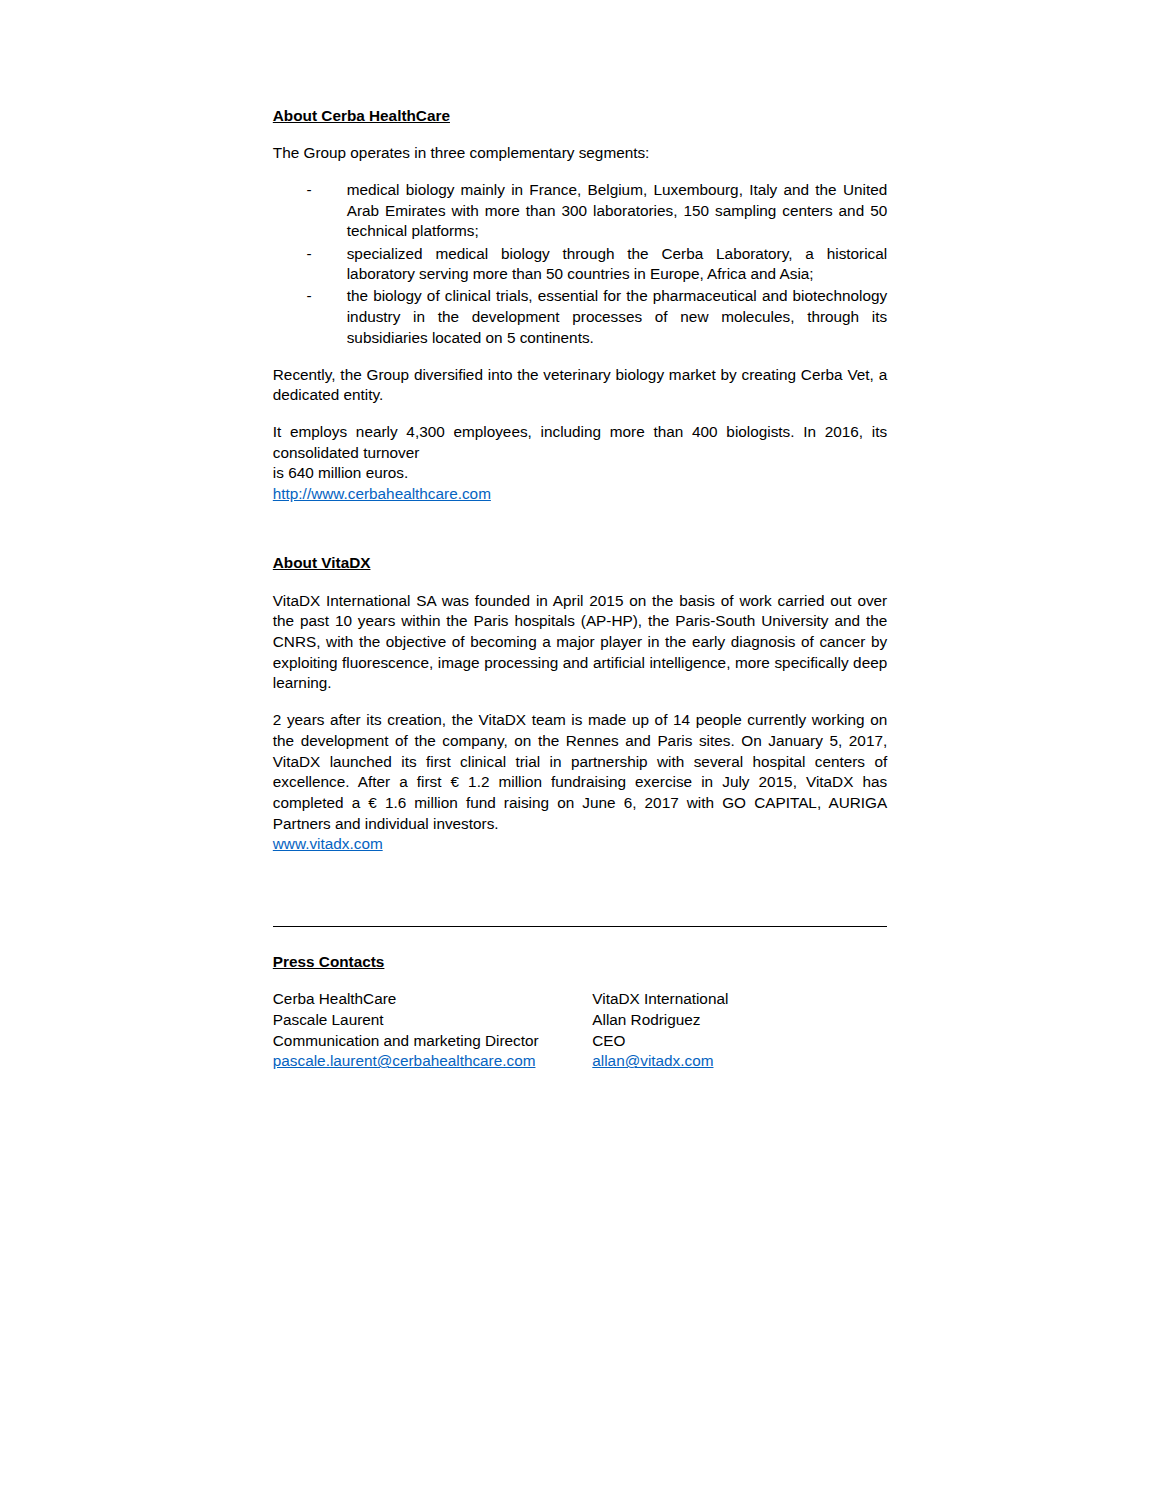About Cerba HealthCare
The Group operates in three complementary segments:
medical biology mainly in France, Belgium, Luxembourg, Italy and the United Arab Emirates with more than 300 laboratories, 150 sampling centers and 50 technical platforms;
specialized medical biology through the Cerba Laboratory, a historical laboratory serving more than 50 countries in Europe, Africa and Asia;
the biology of clinical trials, essential for the pharmaceutical and biotechnology industry in the development processes of new molecules, through its subsidiaries located on 5 continents.
Recently, the Group diversified into the veterinary biology market by creating Cerba Vet, a dedicated entity.
It employs nearly 4,300 employees, including more than 400 biologists. In 2016, its consolidated turnover
is 640 million euros.
http://www.cerbahealthcare.com
About VitaDX
VitaDX International SA was founded in April 2015 on the basis of work carried out over the past 10 years within the Paris hospitals (AP-HP), the Paris-South University and the CNRS, with the objective of becoming a major player in the early diagnosis of cancer by exploiting fluorescence, image processing and artificial intelligence, more specifically deep learning.
2 years after its creation, the VitaDX team is made up of 14 people currently working on the development of the company, on the Rennes and Paris sites. On January 5, 2017, VitaDX launched its first clinical trial in partnership with several hospital centers of excellence. After a first € 1.2 million fundraising exercise in July 2015, VitaDX has completed a € 1.6 million fund raising on June 6, 2017 with GO CAPITAL, AURIGA Partners and individual investors.
www.vitadx.com
Press Contacts
| Cerba HealthCare | VitaDX International |
| Pascale Laurent | Allan Rodriguez |
| Communication and marketing Director | CEO |
| pascale.laurent@cerbahealthcare.com | allan@vitadx.com |